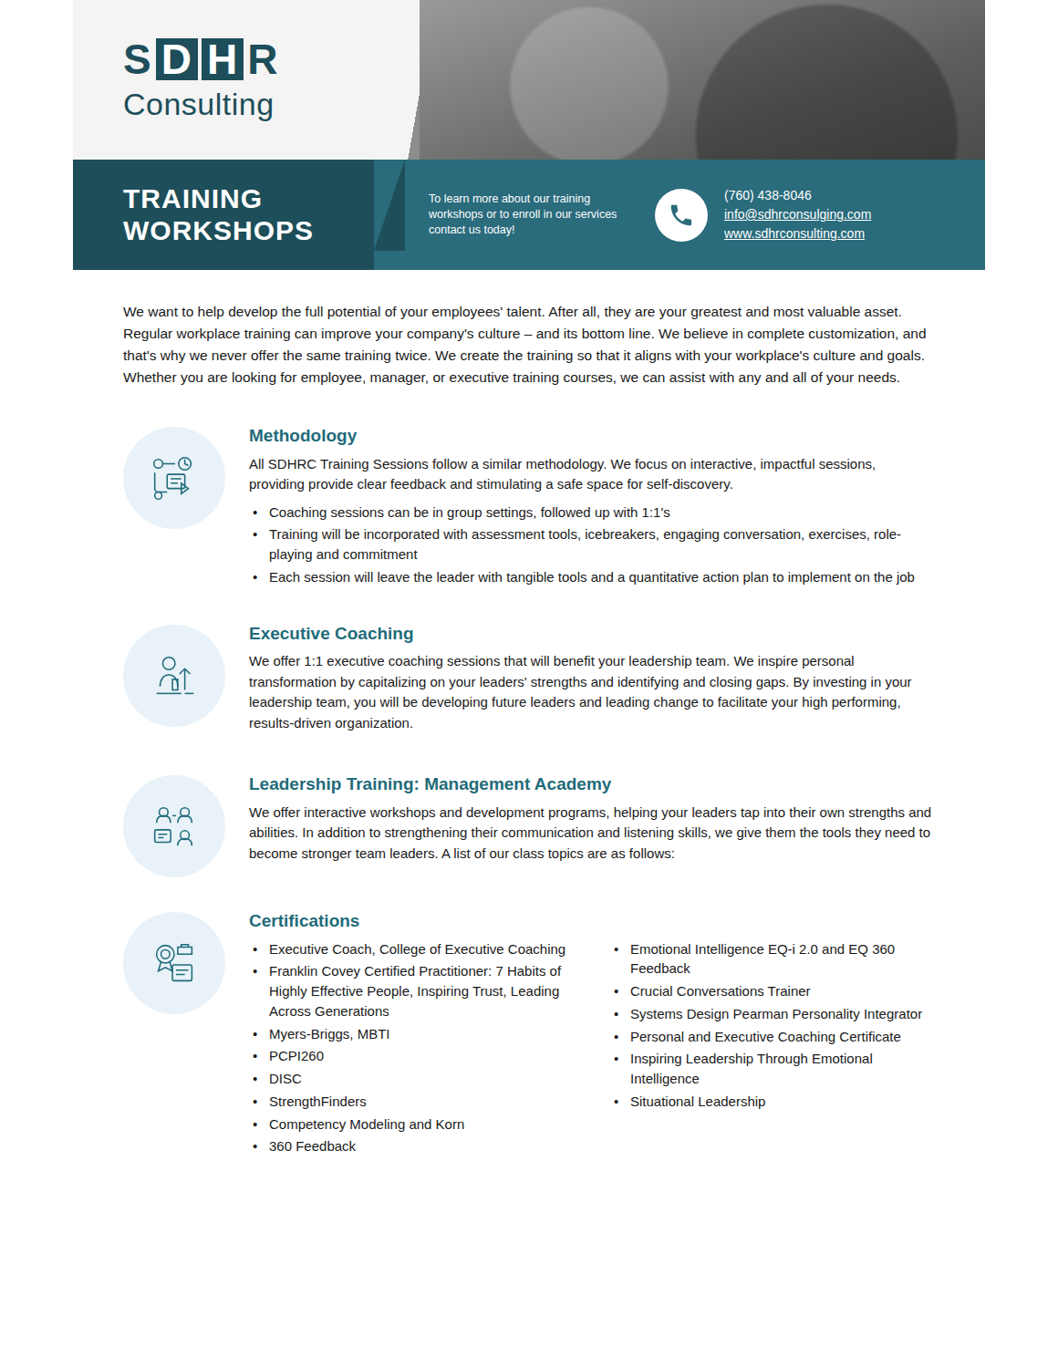SDHR
Consulting
Training
Workshops
To learn more about our training workshops or to enroll in our services contact us today!
(760) 438-8046
info@sdhrconsulging.com
www.sdhrconsulting.com
We want to help develop the full potential of your employees' talent. After all, they are your greatest and most valuable asset. Regular workplace training can improve your company's culture – and its bottom line. We believe in complete customization, and that's why we never offer the same training twice. We create the training so that it aligns with your workplace's culture and goals. Whether you are looking for employee, manager, or executive training courses, we can assist with any and all of your needs.
Methodology
All SDHRC Training Sessions follow a similar methodology. We focus on interactive, impactful sessions, providing provide clear feedback and stimulating a safe space for self-discovery.
Coaching sessions can be in group settings, followed up with 1:1's
Training will be incorporated with assessment tools, icebreakers, engaging conversation, exercises, role-playing and commitment
Each session will leave the leader with tangible tools and a quantitative action plan to implement on the job
Executive Coaching
We offer 1:1 executive coaching sessions that will benefit your leadership team. We inspire personal transformation by capitalizing on your leaders' strengths and identifying and closing gaps. By investing in your leadership team, you will be developing future leaders and leading change to facilitate your high performing, results-driven organization.
Leadership Training: Management Academy
We offer interactive workshops and development programs, helping your leaders tap into their own strengths and abilities. In addition to strengthening their communication and listening skills, we give them the tools they need to become stronger team leaders. A list of our class topics are as follows:
Certifications
Executive Coach, College of Executive Coaching
Franklin Covey Certified Practitioner: 7 Habits of Highly Effective People, Inspiring Trust, Leading Across Generations
Myers-Briggs, MBTI
PCPI260
DISC
StrengthFinders
Competency Modeling and Korn
360 Feedback
Emotional Intelligence EQ-i 2.0 and EQ 360 Feedback
Crucial Conversations Trainer
Systems Design Pearman Personality Integrator
Personal and Executive Coaching Certificate
Inspiring Leadership Through Emotional Intelligence
Situational Leadership